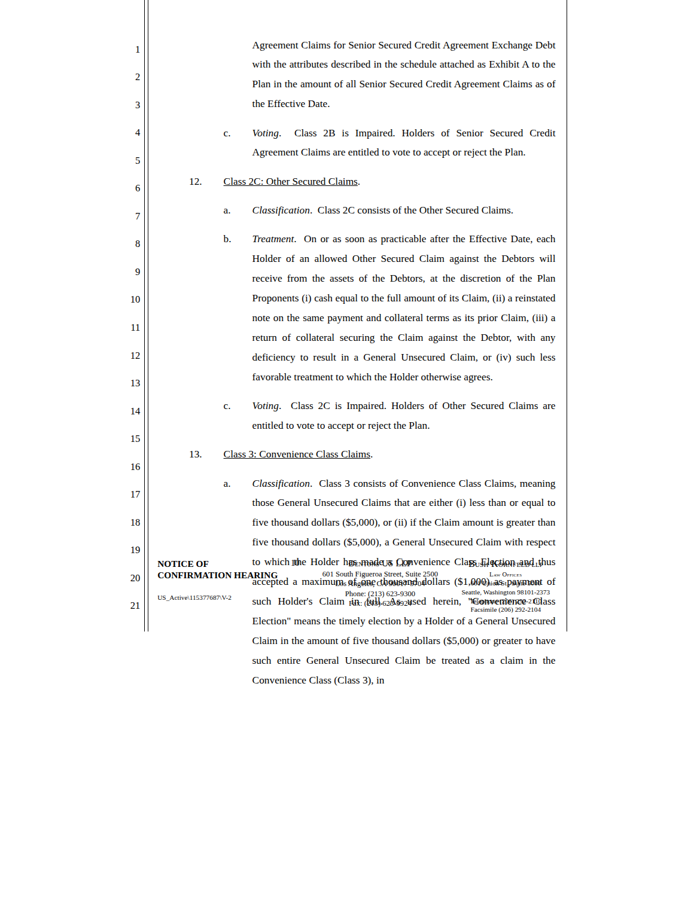1
2
3
4
5
6
7
8
9
10
11
12
13
14
15
16
17
18
19
20
21
Agreement Claims for Senior Secured Credit Agreement Exchange Debt with the attributes described in the schedule attached as Exhibit A to the Plan in the amount of all Senior Secured Credit Agreement Claims as of the Effective Date.
c.
Voting. Class 2B is Impaired. Holders of Senior Secured Credit Agreement Claims are entitled to vote to accept or reject the Plan.
12.
Class 2C: Other Secured Claims.
a.
Classification. Class 2C consists of the Other Secured Claims.
b.
Treatment. On or as soon as practicable after the Effective Date, each Holder of an allowed Other Secured Claim against the Debtors will receive from the assets of the Debtors, at the discretion of the Plan Proponents (i) cash equal to the full amount of its Claim, (ii) a reinstated note on the same payment and collateral terms as its prior Claim, (iii) a return of collateral securing the Claim against the Debtor, with any deficiency to result in a General Unsecured Claim, or (iv) such less favorable treatment to which the Holder otherwise agrees.
c.
Voting. Class 2C is Impaired. Holders of Other Secured Claims are entitled to vote to accept or reject the Plan.
13.
Class 3: Convenience Class Claims.
a.
Classification. Class 3 consists of Convenience Class Claims, meaning those General Unsecured Claims that are either (i) less than or equal to five thousand dollars ($5,000), or (ii) if the Claim amount is greater than five thousand dollars ($5,000), a General Unsecured Claim with respect to which the Holder has made a Convenience Class Election and thus accepted a maximum of one thousand dollars ($1,000) as payment of such Holder's Claim in full. As used herein, "Convenience Class Election" means the timely election by a Holder of a General Unsecured Claim in the amount of five thousand dollars ($5,000) or greater to have such entire General Unsecured Claim be treated as a claim in the Convenience Class (Class 3), in
| NOTICE OF CONFIRMATION HEARING US_Active\115377687\V-2 | 10 | Dentons US LLP 601 South Figueroa Street, Suite 2500 Los Angeles, CA 90017-5704 Phone: (213) 623-9300 Fax: (213) 623-9924 | Bush Kornfeld LLP Law Offices 601 Union St., Suite 5000 Seattle, Washington 98101-2373 Telephone (206) 292-2110 Facsimile (206) 292-2104 |